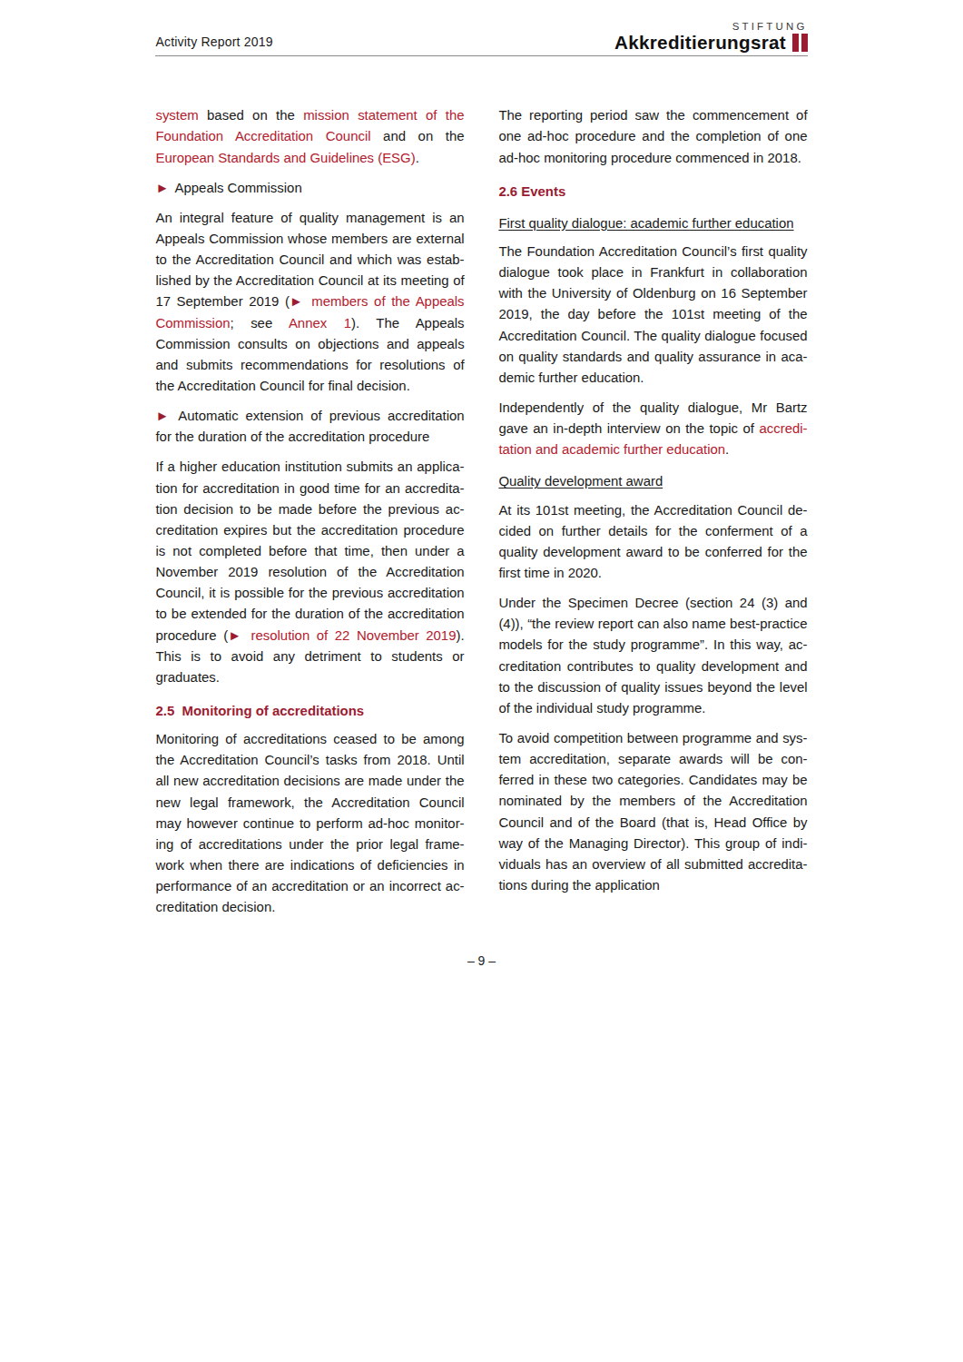Activity Report 2019
STIFTUNG Akkreditierungsrat
system based on the mission statement of the Foundation Accreditation Council and on the European Standards and Guidelines (ESG).
► Appeals Commission
An integral feature of quality management is an Appeals Commission whose members are external to the Accreditation Council and which was established by the Accreditation Council at its meeting of 17 September 2019 (► members of the Appeals Commission; see Annex 1). The Appeals Commission consults on objections and appeals and submits recommendations for resolutions of the Accreditation Council for final decision.
► Automatic extension of previous accreditation for the duration of the accreditation procedure
If a higher education institution submits an application for accreditation in good time for an accreditation decision to be made before the previous accreditation expires but the accreditation procedure is not completed before that time, then under a November 2019 resolution of the Accreditation Council, it is possible for the previous accreditation to be extended for the duration of the accreditation procedure (► resolution of 22 November 2019). This is to avoid any detriment to students or graduates.
2.5 Monitoring of accreditations
Monitoring of accreditations ceased to be among the Accreditation Council’s tasks from 2018. Until all new accreditation decisions are made under the new legal framework, the Accreditation Council may however continue to perform ad-hoc monitoring of accreditations under the prior legal framework when there are indications of deficiencies in performance of an accreditation or an incorrect accreditation decision.
The reporting period saw the commencement of one ad-hoc procedure and the completion of one ad-hoc monitoring procedure commenced in 2018.
2.6 Events
First quality dialogue: academic further education
The Foundation Accreditation Council’s first quality dialogue took place in Frankfurt in collaboration with the University of Oldenburg on 16 September 2019, the day before the 101st meeting of the Accreditation Council. The quality dialogue focused on quality standards and quality assurance in academic further education.
Independently of the quality dialogue, Mr Bartz gave an in-depth interview on the topic of accreditation and academic further education.
Quality development award
At its 101st meeting, the Accreditation Council decided on further details for the conferment of a quality development award to be conferred for the first time in 2020.
Under the Specimen Decree (section 24 (3) and (4)), “the review report can also name best-practice models for the study programme”. In this way, accreditation contributes to quality development and to the discussion of quality issues beyond the level of the individual study programme.
To avoid competition between programme and system accreditation, separate awards will be conferred in these two categories. Candidates may be nominated by the members of the Accreditation Council and of the Board (that is, Head Office by way of the Managing Director). This group of individuals has an overview of all submitted accreditations during the application
– 9 –